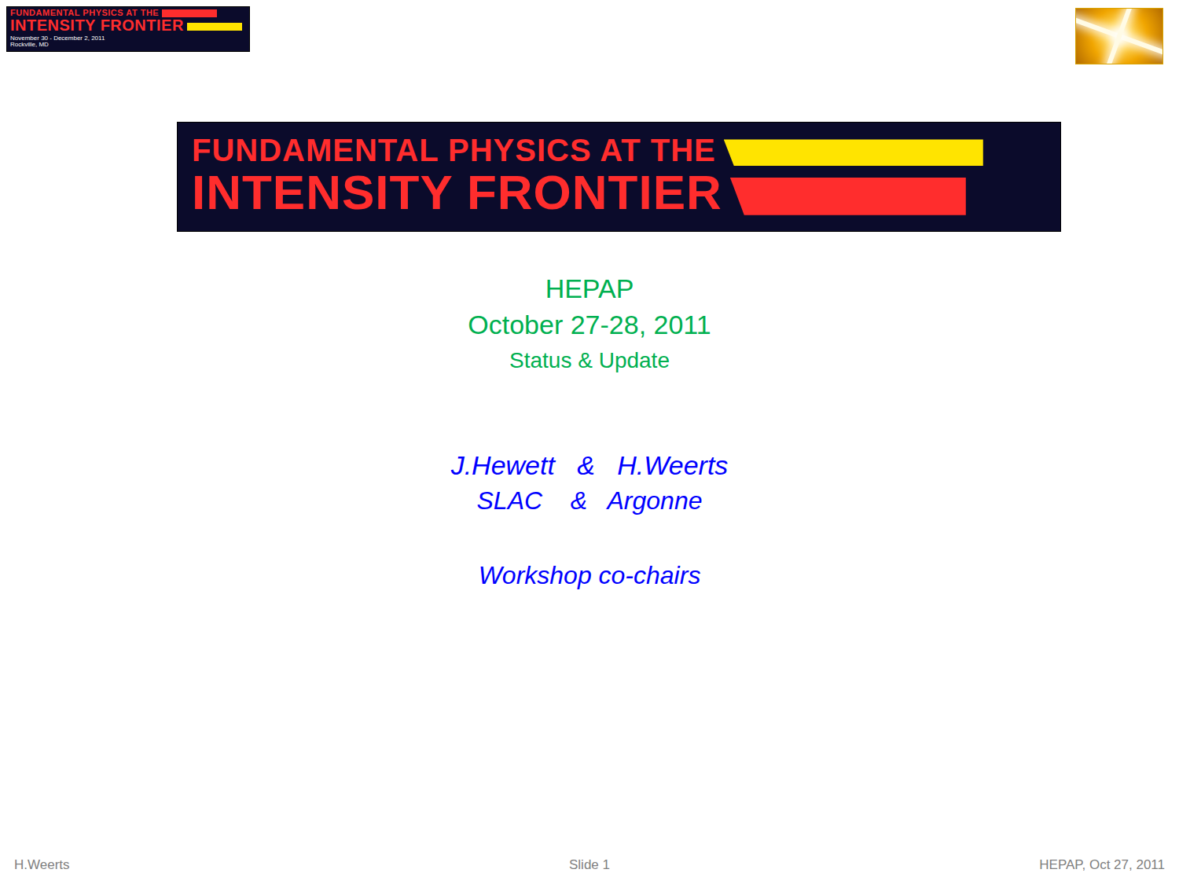FUNDAMENTAL PHYSICS AT THE
INTENSITY FRONTIER
November 30 - December 2, 2011
Rockville, MD
FUNDAMENTAL PHYSICS AT THE
INTENSITY FRONTIER
HEPAP October 27-28, 2011
Status & Update
J.Hewett & H.Weerts SLAC & Argonne
Workshop co-chairs
H.Weerts
Slide 1
HEPAP, Oct 27, 2011